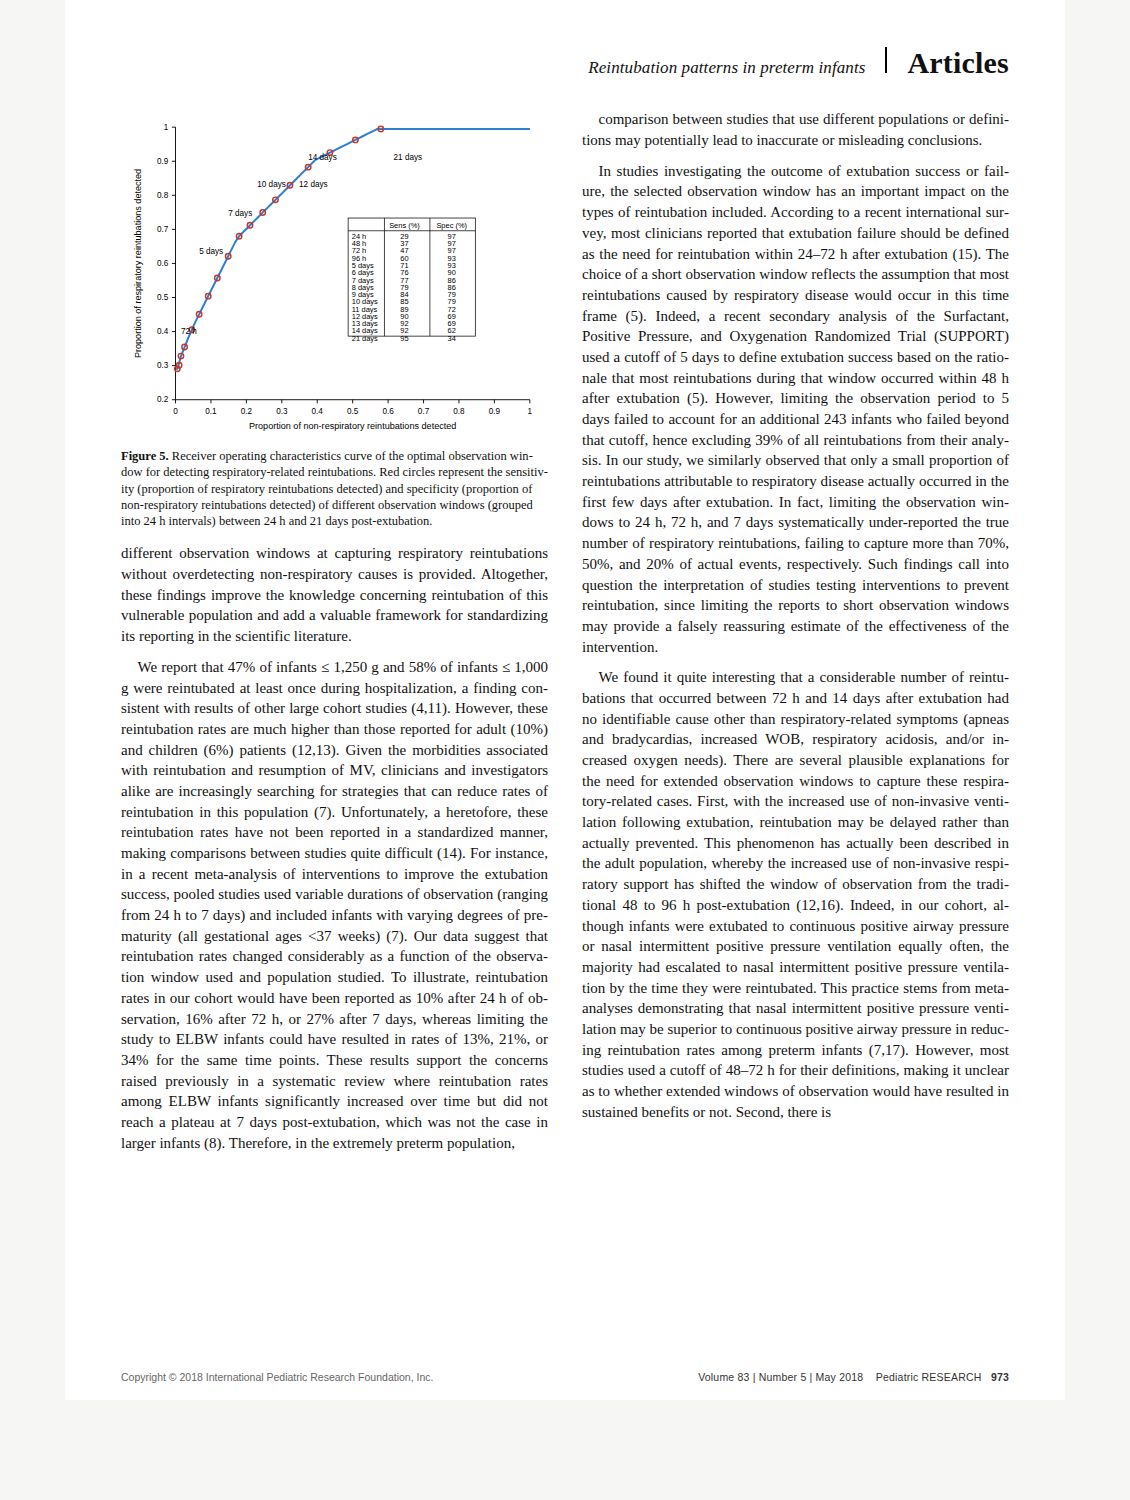Reintubation patterns in preterm infants Articles
1 0.9 0.8 0.7 0.6 0.5 0.4 0.3 0.2 0 0.1 0.2 0.3 0.4 0.5 0.6 0.7 0.8 0.9 1 Proportion of non-respiratory reintubations detected Proportion of respiratory reintubations detected 72 h 5 days 7 days 10 days 12 days 14 days 21 days Sens (%) Spec (%) 24 h2997 48 h3797 72 h4797 96 h6093 5 days7193 6 days7690 7 days7786 8 days7986 9 days8479 10 days8579 11 days8972 12 days9069 13 days9269 14 days9262 21 days 95 34
Figure 5. Receiver operating characteristics curve of the optimal observation window for detecting respiratory-related reintubations. Red circles represent the sensitivity (proportion of respiratory reintubations detected) and specificity (proportion of non-respiratory reintubations detected) of different observation windows (grouped into 24 h intervals) between 24 h and 21 days post-extubation.
different observation windows at capturing respiratory reintubations without overdetecting non-respiratory causes is provided. Altogether, these findings improve the knowledge concerning reintubation of this vulnerable population and add a valuable framework for standardizing its reporting in the scientific literature.
We report that 47% of infants ≤ 1,250 g and 58% of infants ≤ 1,000 g were reintubated at least once during hospitalization, a finding consistent with results of other large cohort studies (4,11). However, these reintubation rates are much higher than those reported for adult (10%) and children (6%) patients (12,13). Given the morbidities associated with reintubation and resumption of MV, clinicians and investigators alike are increasingly searching for strategies that can reduce rates of reintubation in this population (7). Unfortunately, a heretofore, these reintubation rates have not been reported in a standardized manner, making comparisons between studies quite difficult (14). For instance, in a recent meta-analysis of interventions to improve the extubation success, pooled studies used variable durations of observation (ranging from 24 h to 7 days) and included infants with varying degrees of prematurity (all gestational ages <37 weeks) (7). Our data suggest that reintubation rates changed considerably as a function of the observation window used and population studied. To illustrate, reintubation rates in our cohort would have been reported as 10% after 24 h of observation, 16% after 72 h, or 27% after 7 days, whereas limiting the study to ELBW infants could have resulted in rates of 13%, 21%, or 34% for the same time points. These results support the concerns raised previously in a systematic review where reintubation rates among ELBW infants significantly increased over time but did not reach a plateau at 7 days post-extubation, which was not the case in larger infants (8). Therefore, in the extremely preterm population,
comparison between studies that use different populations or definitions may potentially lead to inaccurate or misleading conclusions.
In studies investigating the outcome of extubation success or failure, the selected observation window has an important impact on the types of reintubation included. According to a recent international survey, most clinicians reported that extubation failure should be defined as the need for reintubation within 24–72 h after extubation (15). The choice of a short observation window reflects the assumption that most reintubations caused by respiratory disease would occur in this time frame (5). Indeed, a recent secondary analysis of the Surfactant, Positive Pressure, and Oxygenation Randomized Trial (SUPPORT) used a cutoff of 5 days to define extubation success based on the rationale that most reintubations during that window occurred within 48 h after extubation (5). However, limiting the observation period to 5 days failed to account for an additional 243 infants who failed beyond that cutoff, hence excluding 39% of all reintubations from their analysis. In our study, we similarly observed that only a small proportion of reintubations attributable to respiratory disease actually occurred in the first few days after extubation. In fact, limiting the observation windows to 24 h, 72 h, and 7 days systematically under-reported the true number of respiratory reintubations, failing to capture more than 70%, 50%, and 20% of actual events, respectively. Such findings call into question the interpretation of studies testing interventions to prevent reintubation, since limiting the reports to short observation windows may provide a falsely reassuring estimate of the effectiveness of the intervention.
We found it quite interesting that a considerable number of reintubations that occurred between 72 h and 14 days after extubation had no identifiable cause other than respiratory-related symptoms (apneas and bradycardias, increased WOB, respiratory acidosis, and/or increased oxygen needs). There are several plausible explanations for the need for extended observation windows to capture these respiratory-related cases. First, with the increased use of non-invasive ventilation following extubation, reintubation may be delayed rather than actually prevented. This phenomenon has actually been described in the adult population, whereby the increased use of non-invasive respiratory support has shifted the window of observation from the traditional 48 to 96 h post-extubation (12,16). Indeed, in our cohort, although infants were extubated to continuous positive airway pressure or nasal intermittent positive pressure ventilation equally often, the majority had escalated to nasal intermittent positive pressure ventilation by the time they were reintubated. This practice stems from meta-analyses demonstrating that nasal intermittent positive pressure ventilation may be superior to continuous positive airway pressure in reducing reintubation rates among preterm infants (7,17). However, most studies used a cutoff of 48–72 h for their definitions, making it unclear as to whether extended windows of observation would have resulted in sustained benefits or not. Second, there is
Copyright © 2018 International Pediatric Research Foundation, Inc.
Volume 83 | Number 5 | May 2018 Pediatric RESEARCH 973